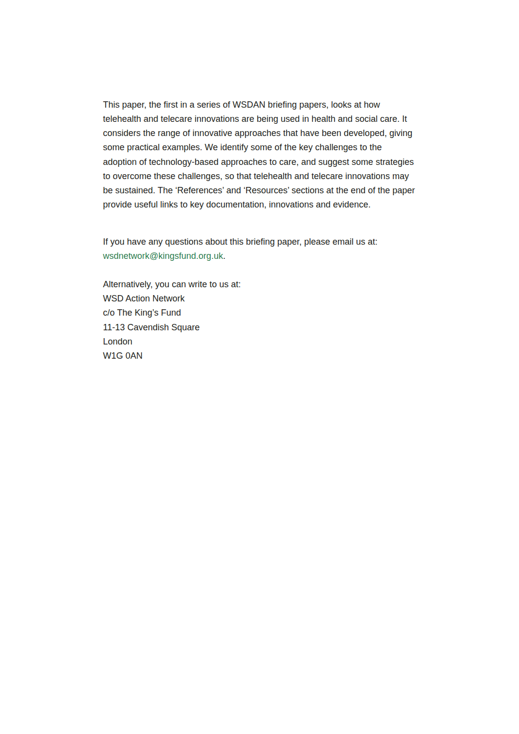This paper, the first in a series of WSDAN briefing papers, looks at how telehealth and telecare innovations are being used in health and social care. It considers the range of innovative approaches that have been developed, giving some practical examples. We identify some of the key challenges to the adoption of technology-based approaches to care, and suggest some strategies to overcome these challenges, so that telehealth and telecare innovations may be sustained. The ‘References’ and ‘Resources’ sections at the end of the paper provide useful links to key documentation, innovations and evidence.
If you have any questions about this briefing paper, please email us at:
wsdnetwork@kingsfund.org.uk.
Alternatively, you can write to us at:
WSD Action Network c/o The King’s Fund 11-13 Cavendish Square London W1G 0AN